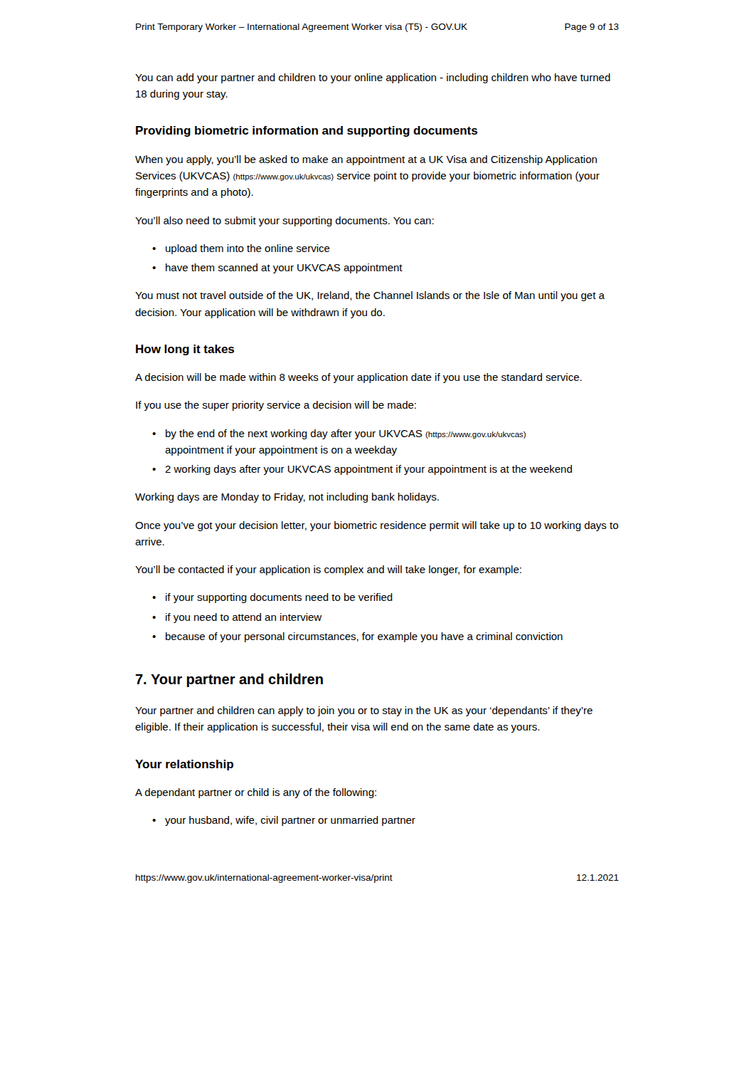Print Temporary Worker – International Agreement Worker visa (T5) - GOV.UK
Page 9 of 13
You can add your partner and children to your online application - including children who have turned 18 during your stay.
Providing biometric information and supporting documents
When you apply, you’ll be asked to make an appointment at a UK Visa and Citizenship Application Services (UKVCAS) (https://www.gov.uk/ukvcas) service point to provide your biometric information (your fingerprints and a photo).
You’ll also need to submit your supporting documents. You can:
upload them into the online service
have them scanned at your UKVCAS appointment
You must not travel outside of the UK, Ireland, the Channel Islands or the Isle of Man until you get a decision. Your application will be withdrawn if you do.
How long it takes
A decision will be made within 8 weeks of your application date if you use the standard service.
If you use the super priority service a decision will be made:
by the end of the next working day after your UKVCAS (https://www.gov.uk/ukvcas) appointment if your appointment is on a weekday
2 working days after your UKVCAS appointment if your appointment is at the weekend
Working days are Monday to Friday, not including bank holidays.
Once you’ve got your decision letter, your biometric residence permit will take up to 10 working days to arrive.
You’ll be contacted if your application is complex and will take longer, for example:
if your supporting documents need to be verified
if you need to attend an interview
because of your personal circumstances, for example you have a criminal conviction
7. Your partner and children
Your partner and children can apply to join you or to stay in the UK as your ‘dependants’ if they’re eligible. If their application is successful, their visa will end on the same date as yours.
Your relationship
A dependant partner or child is any of the following:
your husband, wife, civil partner or unmarried partner
https://www.gov.uk/international-agreement-worker-visa/print
12.1.2021